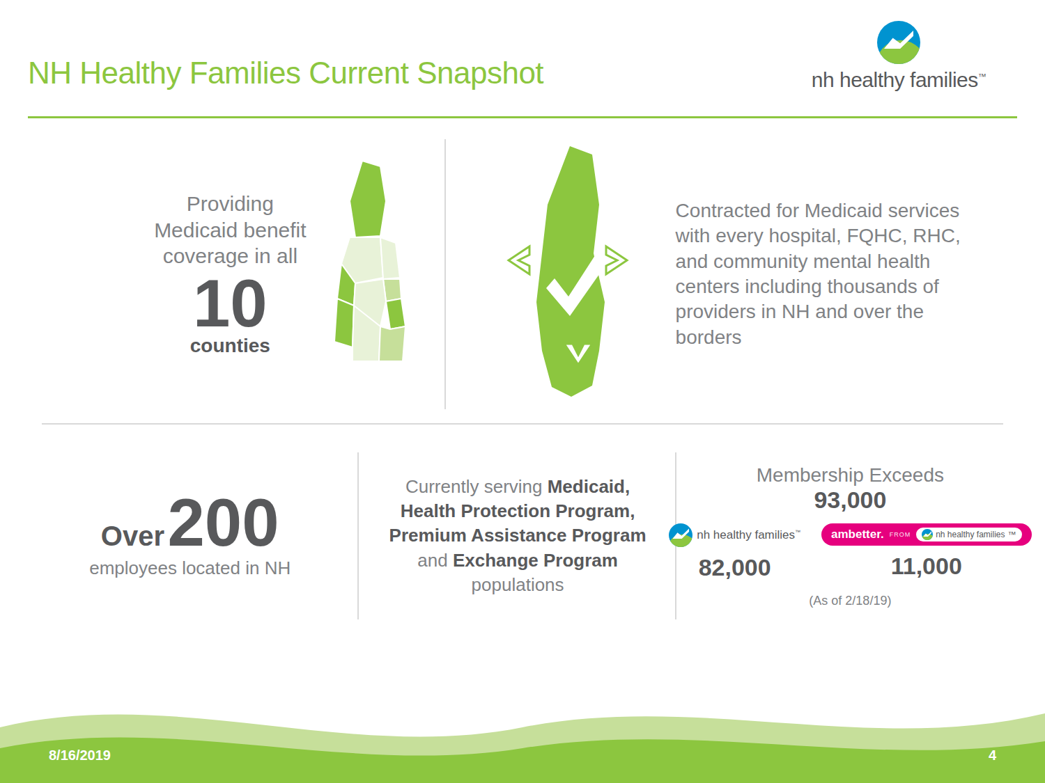NH Healthy Families Current Snapshot
nh healthy families™
Providing
Medicaid benefit
coverage in all 10 counties
Contracted for Medicaid services with every hospital, FQHC, RHC, and community mental health centers including thousands of providers in NH and over the borders
Over 200
employees located in NH
Currently serving Medicaid, Health Protection Program, Premium Assistance Program and Exchange Program populations
Membership Exceeds
93,000
nh healthy families™
82,000
ambetter. FROM nh healthy families™
11,000
(As of 2/18/19)
8/16/2019
4